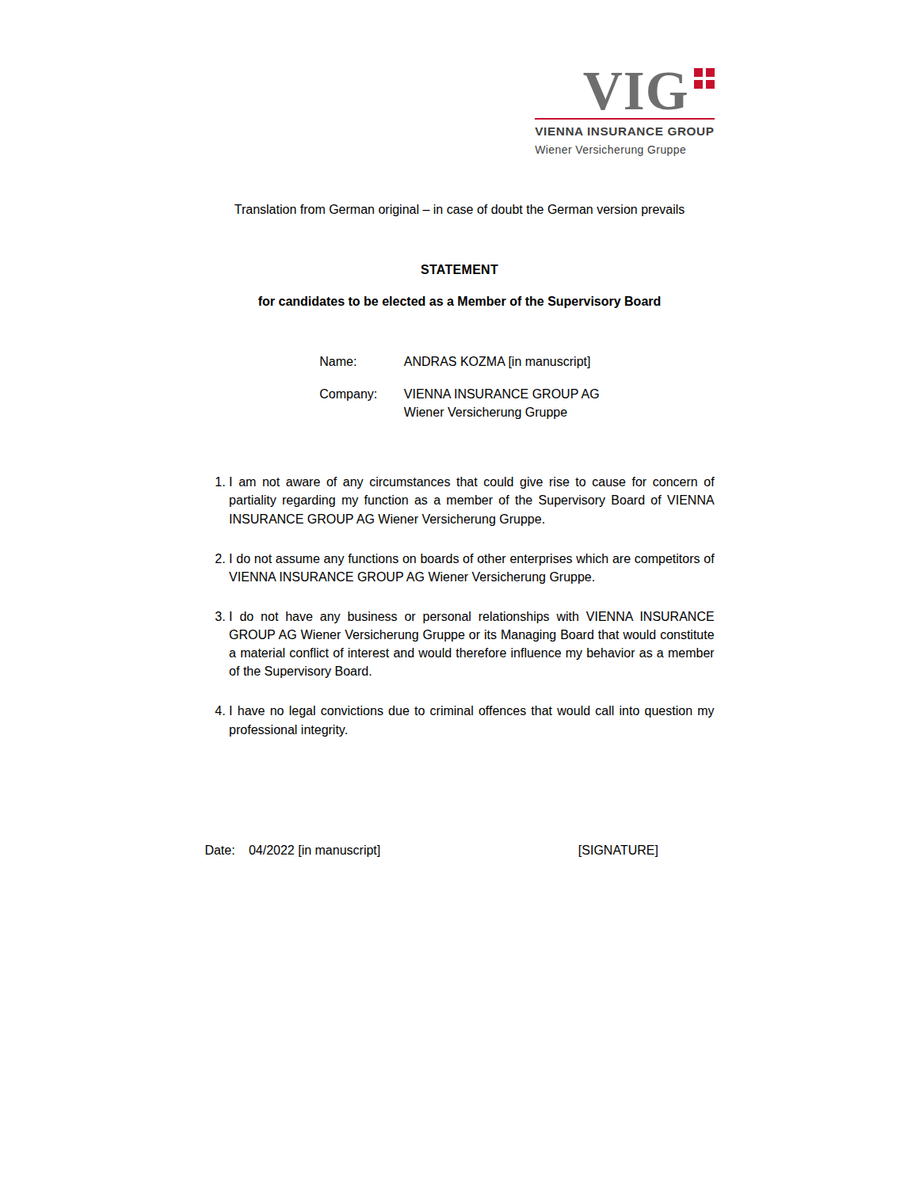VIG
VIENNA INSURANCE GROUP
Wiener Versicherung Gruppe
Translation from German original – in case of doubt the German version prevails
STATEMENT
for candidates to be elected as a Member of the Supervisory Board
| Name: | ANDRAS KOZMA [in manuscript] |
| Company: | VIENNA INSURANCE GROUP AG Wiener Versicherung Gruppe |
I am not aware of any circumstances that could give rise to cause for concern of partiality regarding my function as a member of the Supervisory Board of VIENNA INSURANCE GROUP AG Wiener Versicherung Gruppe.
I do not assume any functions on boards of other enterprises which are competitors of VIENNA INSURANCE GROUP AG Wiener Versicherung Gruppe.
I do not have any business or personal relationships with VIENNA INSURANCE GROUP AG Wiener Versicherung Gruppe or its Managing Board that would constitute a material conflict of interest and would therefore influence my behavior as a member of the Supervisory Board.
I have no legal convictions due to criminal offences that would call into question my professional integrity.
Date: 04/2022 [in manuscript]
[SIGNATURE]